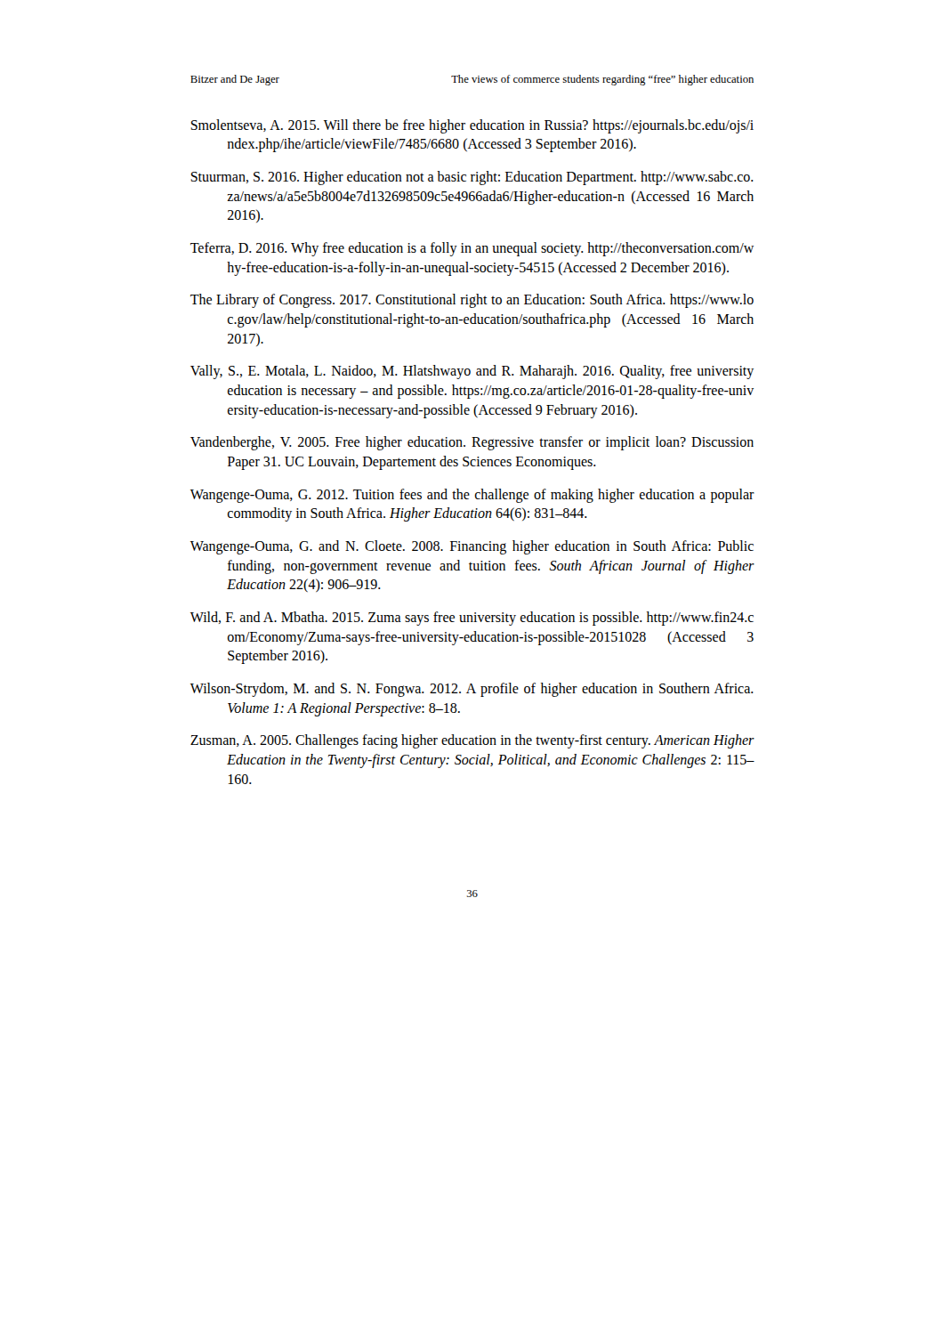Bitzer and De Jager The views of commerce students regarding “free” higher education
Smolentseva, A. 2015. Will there be free higher education in Russia? https://ejournals.bc.edu/ojs/index.php/ihe/article/viewFile/7485/6680 (Accessed 3 September 2016).
Stuurman, S. 2016. Higher education not a basic right: Education Department. http://www.sabc.co.za/news/a/a5e5b8004e7d132698509c5e4966ada6/Higher-education-n (Accessed 16 March 2016).
Teferra, D. 2016. Why free education is a folly in an unequal society. http://theconversation.com/why-free-education-is-a-folly-in-an-unequal-society-54515 (Accessed 2 December 2016).
The Library of Congress. 2017. Constitutional right to an Education: South Africa. https://www.loc.gov/law/help/constitutional-right-to-an-education/southafrica.php (Accessed 16 March 2017).
Vally, S., E. Motala, L. Naidoo, M. Hlatshwayo and R. Maharajh. 2016. Quality, free university education is necessary – and possible. https://mg.co.za/article/2016-01-28-quality-free-university-education-is-necessary-and-possible (Accessed 9 February 2016).
Vandenberghe, V. 2005. Free higher education. Regressive transfer or implicit loan? Discussion Paper 31. UC Louvain, Departement des Sciences Economiques.
Wangenge-Ouma, G. 2012. Tuition fees and the challenge of making higher education a popular commodity in South Africa. Higher Education 64(6): 831–844.
Wangenge-Ouma, G. and N. Cloete. 2008. Financing higher education in South Africa: Public funding, non-government revenue and tuition fees. South African Journal of Higher Education 22(4): 906–919.
Wild, F. and A. Mbatha. 2015. Zuma says free university education is possible. http://www.fin24.com/Economy/Zuma-says-free-university-education-is-possible-20151028 (Accessed 3 September 2016).
Wilson-Strydom, M. and S. N. Fongwa. 2012. A profile of higher education in Southern Africa. Volume 1: A Regional Perspective: 8–18.
Zusman, A. 2005. Challenges facing higher education in the twenty-first century. American Higher Education in the Twenty-first Century: Social, Political, and Economic Challenges 2: 115–160.
36